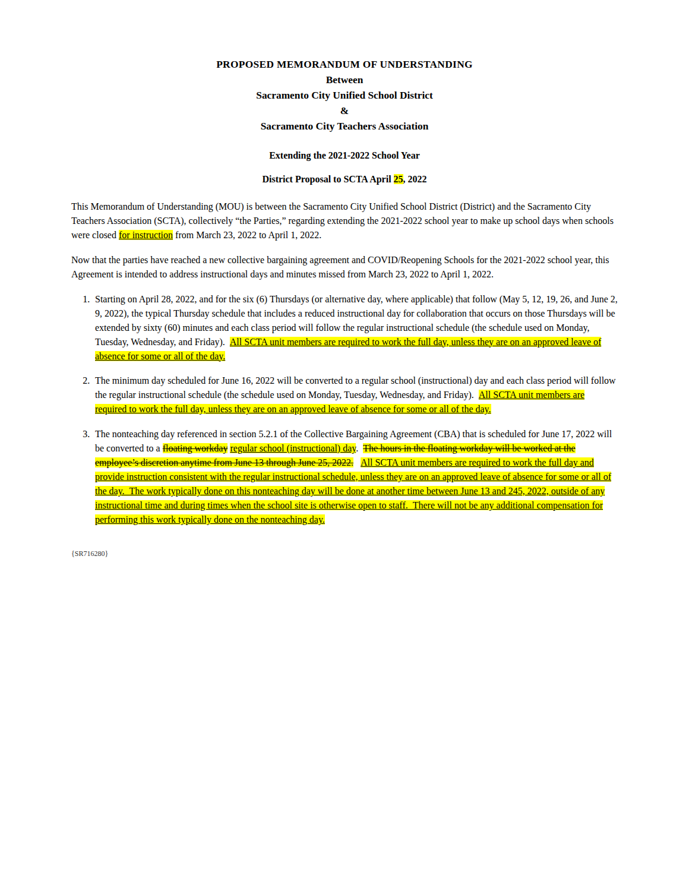PROPOSED MEMORANDUM OF UNDERSTANDING
Between
Sacramento City Unified School District
&
Sacramento City Teachers Association
Extending the 2021-2022 School Year
District Proposal to SCTA April 25, 2022
This Memorandum of Understanding (MOU) is between the Sacramento City Unified School District (District) and the Sacramento City Teachers Association (SCTA), collectively “the Parties,” regarding extending the 2021-2022 school year to make up school days when schools were closed for instruction from March 23, 2022 to April 1, 2022.
Now that the parties have reached a new collective bargaining agreement and COVID/Reopening Schools for the 2021-2022 school year, this Agreement is intended to address instructional days and minutes missed from March 23, 2022 to April 1, 2022.
Starting on April 28, 2022, and for the six (6) Thursdays (or alternative day, where applicable) that follow (May 5, 12, 19, 26, and June 2, 9, 2022), the typical Thursday schedule that includes a reduced instructional day for collaboration that occurs on those Thursdays will be extended by sixty (60) minutes and each class period will follow the regular instructional schedule (the schedule used on Monday, Tuesday, Wednesday, and Friday). All SCTA unit members are required to work the full day, unless they are on an approved leave of absence for some or all of the day.
The minimum day scheduled for June 16, 2022 will be converted to a regular school (instructional) day and each class period will follow the regular instructional schedule (the schedule used on Monday, Tuesday, Wednesday, and Friday). All SCTA unit members are required to work the full day, unless they are on an approved leave of absence for some or all of the day.
The nonteaching day referenced in section 5.2.1 of the Collective Bargaining Agreement (CBA) that is scheduled for June 17, 2022 will be converted to a floating workday regular school (instructional) day. The hours in the floating workday will be worked at the employee’s discretion anytime from June 13 through June 25, 2022. All SCTA unit members are required to work the full day and provide instruction consistent with the regular instructional schedule, unless they are on an approved leave of absence for some or all of the day. The work typically done on this nonteaching day will be done at another time between June 13 and 245, 2022, outside of any instructional time and during times when the school site is otherwise open to staff. There will not be any additional compensation for performing this work typically done on the nonteaching day.
{SR716280}